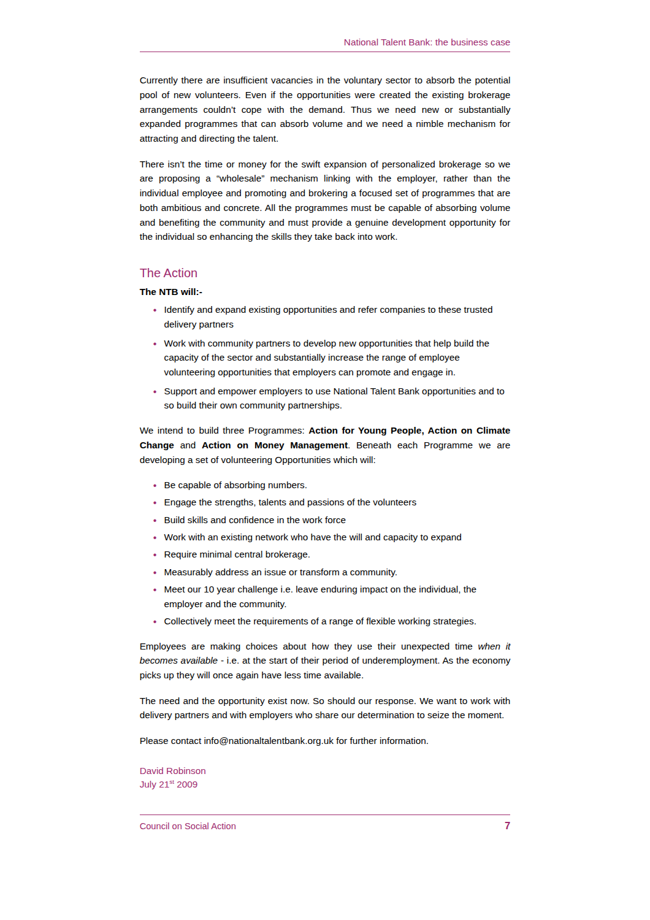National Talent Bank: the business case
Currently there are insufficient vacancies in the voluntary sector to absorb the potential pool of new volunteers. Even if the opportunities were created the existing brokerage arrangements couldn’t cope with the demand. Thus we need new or substantially expanded programmes that can absorb volume and we need a nimble mechanism for attracting and directing the talent.
There isn’t the time or money for the swift expansion of personalized brokerage so we are proposing a “wholesale” mechanism linking with the employer, rather than the individual employee and promoting and brokering a focused set of programmes that are both ambitious and concrete. All the programmes must be capable of absorbing volume and benefiting the community and must provide a genuine development opportunity for the individual so enhancing the skills they take back into work.
The Action
The NTB will:-
Identify and expand existing opportunities and refer companies to these trusted delivery partners
Work with community partners to develop new opportunities that help build the capacity of the sector and substantially increase the range of employee volunteering opportunities that employers can promote and engage in.
Support and empower employers to use National Talent Bank opportunities and to so build their own community partnerships.
We intend to build three Programmes: Action for Young People, Action on Climate Change and Action on Money Management. Beneath each Programme we are developing a set of volunteering Opportunities which will:
Be capable of absorbing numbers.
Engage the strengths, talents and passions of the volunteers
Build skills and confidence in the work force
Work with an existing network who have the will and capacity to expand
Require minimal central brokerage.
Measurably address an issue or transform a community.
Meet our 10 year challenge i.e. leave enduring impact on the individual, the employer and the community.
Collectively meet the requirements of a range of flexible working strategies.
Employees are making choices about how they use their unexpected time when it becomes available - i.e. at the start of their period of underemployment. As the economy picks up they will once again have less time available.
The need and the opportunity exist now. So should our response. We want to work with delivery partners and with employers who share our determination to seize the moment.
Please contact info@nationaltalentbank.org.uk for further information.
David Robinson
July 21st 2009
Council on Social Action 7